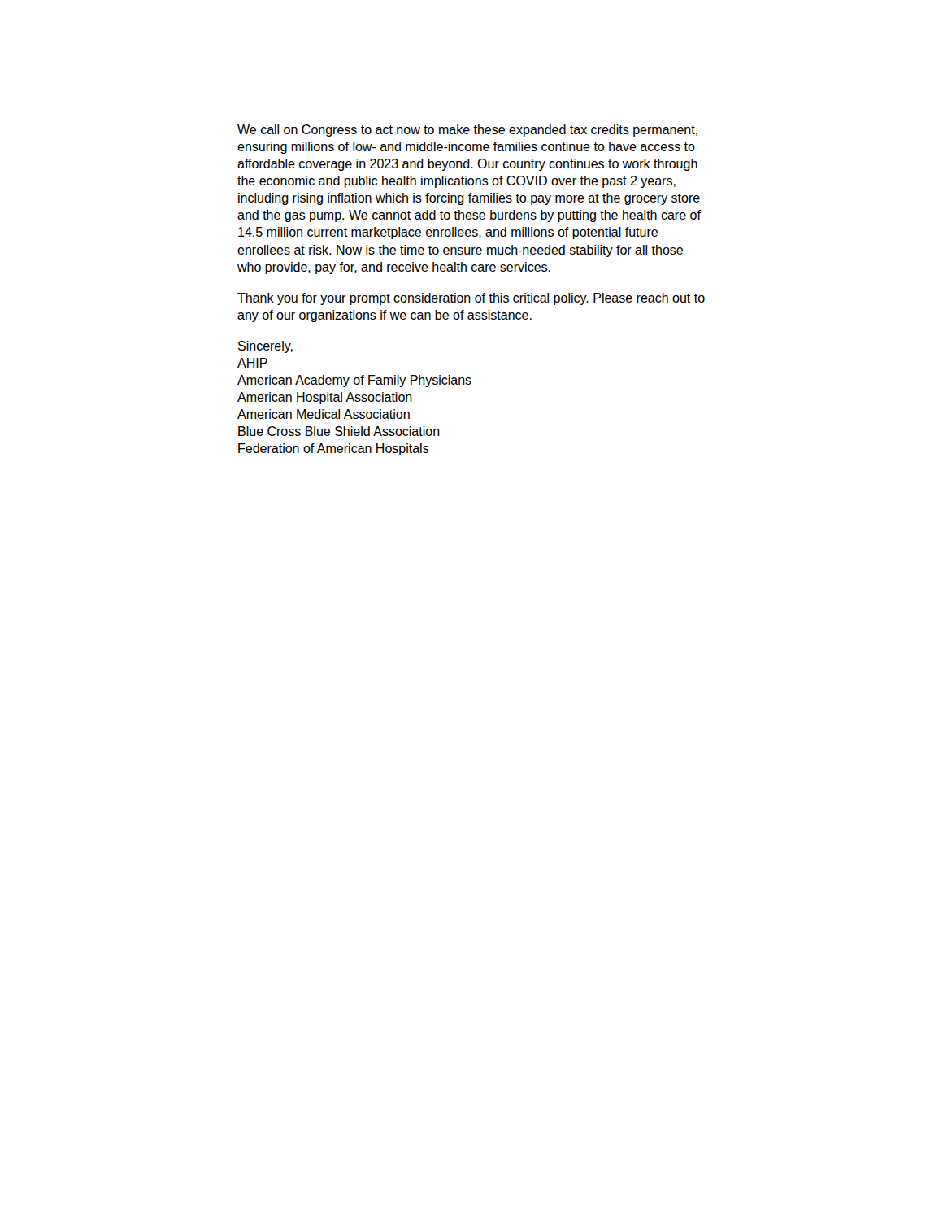We call on Congress to act now to make these expanded tax credits permanent, ensuring millions of low- and middle-income families continue to have access to affordable coverage in 2023 and beyond. Our country continues to work through the economic and public health implications of COVID over the past 2 years, including rising inflation which is forcing families to pay more at the grocery store and the gas pump. We cannot add to these burdens by putting the health care of 14.5 million current marketplace enrollees, and millions of potential future enrollees at risk. Now is the time to ensure much-needed stability for all those who provide, pay for, and receive health care services.
Thank you for your prompt consideration of this critical policy. Please reach out to any of our organizations if we can be of assistance.
Sincerely,
AHIP
American Academy of Family Physicians
American Hospital Association
American Medical Association
Blue Cross Blue Shield Association
Federation of American Hospitals